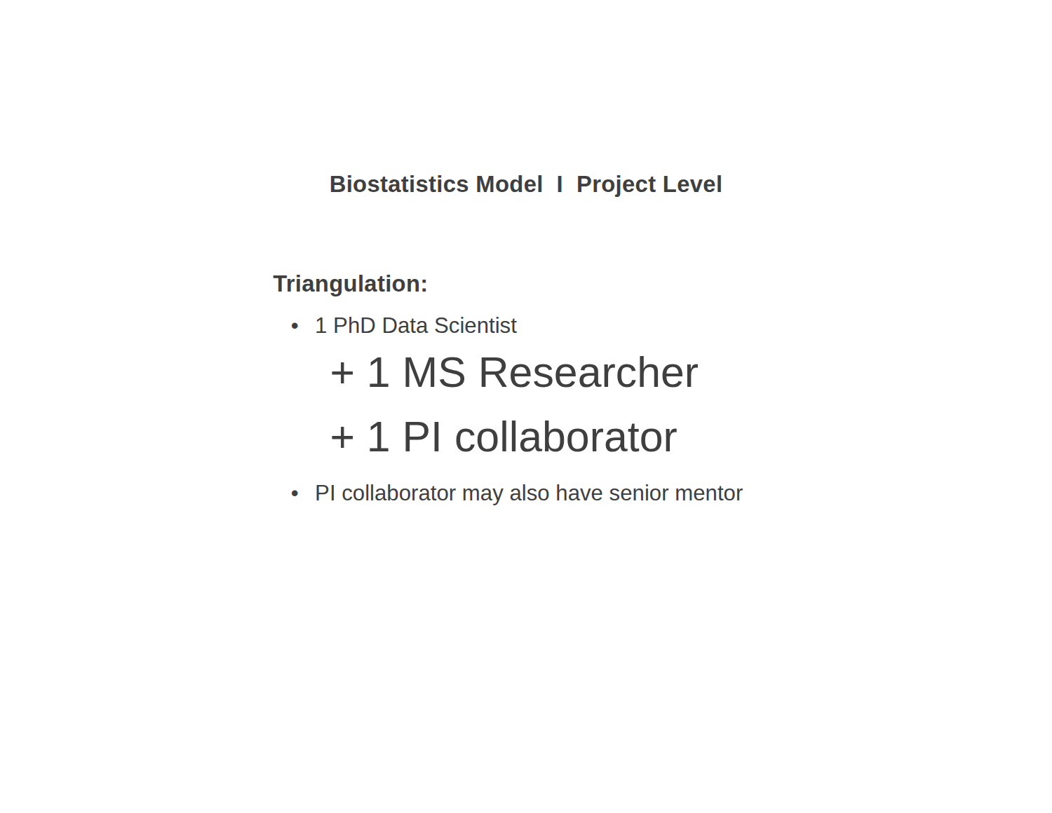Biostatistics Model I Project Level
Triangulation:
1 PhD Data Scientist
+ 1 MS Researcher
+ 1 PI collaborator
PI collaborator may also have senior mentor